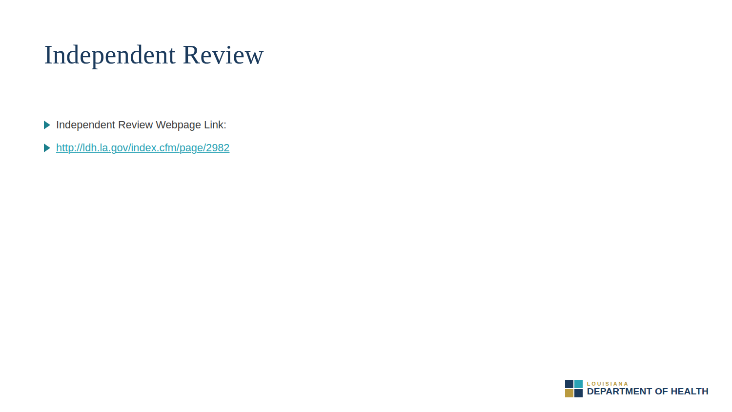Independent Review
Independent Review Webpage Link:
http://ldh.la.gov/index.cfm/page/2982
LOUISIANA
DEPARTMENT OF HEALTH